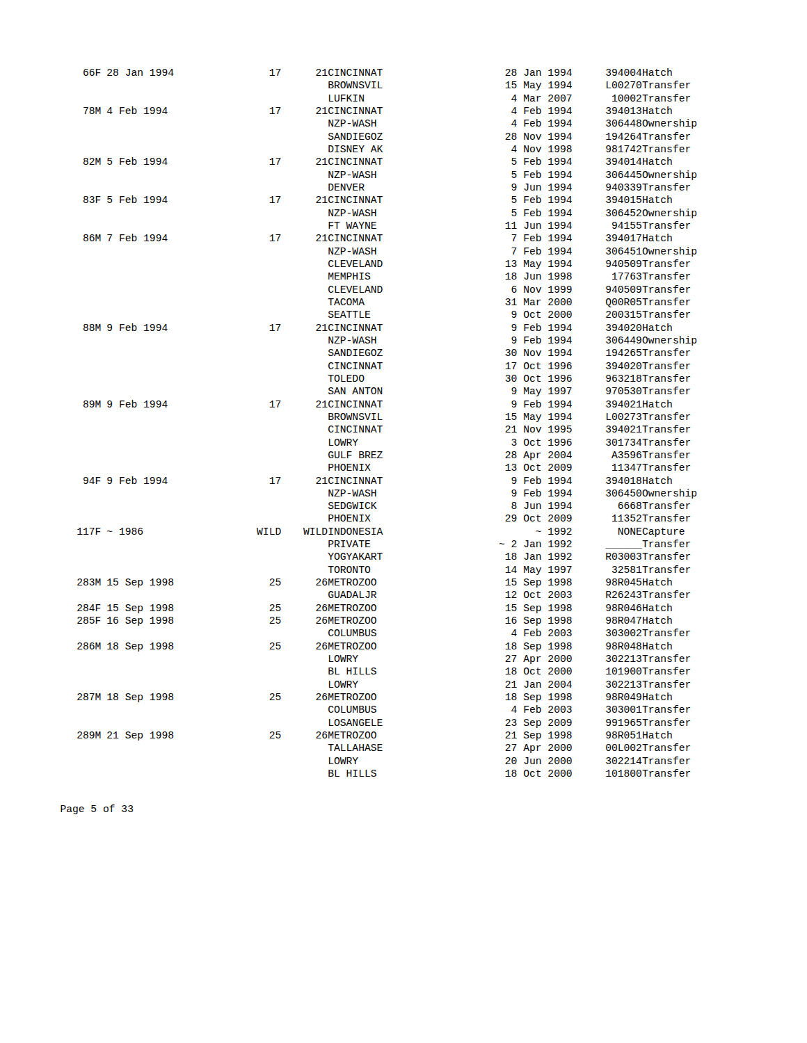| 66 | F | 28 Jan 1994 | 17 | 21 | CINCINNAT BROWNSVIL LUFKIN | 28 Jan 1994 15 May 1994 4 Mar 2007 | 394004 L00270 10002 | Hatch Transfer Transfer |
| 78 | M | 4 Feb 1994 | 17 | 21 | CINCINNAT NZP-WASH SANDIEGOZ DISNEY AK | 4 Feb 1994 4 Feb 1994 28 Nov 1994 4 Nov 1998 | 394013 306448 194264 981742 | Hatch Ownership Transfer Transfer |
| 82 | M | 5 Feb 1994 | 17 | 21 | CINCINNAT NZP-WASH DENVER | 5 Feb 1994 5 Feb 1994 9 Jun 1994 | 394014 306445 940339 | Hatch Ownership Transfer |
| 83 | F | 5 Feb 1994 | 17 | 21 | CINCINNAT NZP-WASH FT WAYNE | 5 Feb 1994 5 Feb 1994 11 Jun 1994 | 394015 306452 94155 | Hatch Ownership Transfer |
| 86 | M | 7 Feb 1994 | 17 | 21 | CINCINNAT NZP-WASH CLEVELAND MEMPHIS CLEVELAND TACOMA SEATTLE | 7 Feb 1994 7 Feb 1994 13 May 1994 18 Jun 1998 6 Nov 1999 31 Mar 2000 9 Oct 2000 | 394017 306451 940509 17763 940509 Q00R05 200315 | Hatch Ownership Transfer Transfer Transfer Transfer Transfer |
| 88 | M | 9 Feb 1994 | 17 | 21 | CINCINNAT NZP-WASH SANDIEGOZ CINCINNAT TOLEDO SAN ANTON | 9 Feb 1994 9 Feb 1994 30 Nov 1994 17 Oct 1996 30 Oct 1996 9 May 1997 | 394020 306449 194265 394020 963218 970530 | Hatch Ownership Transfer Transfer Transfer Transfer |
| 89 | M | 9 Feb 1994 | 17 | 21 | CINCINNAT BROWNSVIL CINCINNAT LOWRY GULF BREZ PHOENIX | 9 Feb 1994 15 May 1994 21 Nov 1995 3 Oct 1996 28 Apr 2004 13 Oct 2009 | 394021 L00273 394021 301734 A3596 11347 | Hatch Transfer Transfer Transfer Transfer Transfer |
| 94 | F | 9 Feb 1994 | 17 | 21 | CINCINNAT NZP-WASH SEDGWICK PHOENIX | 9 Feb 1994 9 Feb 1994 8 Jun 1994 29 Oct 2009 | 394018 306450 6668 11352 | Hatch Ownership Transfer Transfer |
| 117 | F | ~ 1986 | WILD | WILD | INDONESIA PRIVATE YOGYAKART TORONTO | ~ 1992 ~ 2 Jan 1992 18 Jan 1992 14 May 1997 | NONE ______ R03003 32581 | Capture Transfer Transfer Transfer |
| 283 | M | 15 Sep 1998 | 25 | 26 | METROZOO GUADALJR | 15 Sep 1998 12 Oct 2003 | 98R045 R26243 | Hatch Transfer |
| 284 | F | 15 Sep 1998 | 25 | 26 | METROZOO | 15 Sep 1998 | 98R046 | Hatch |
| 285 | F | 16 Sep 1998 | 25 | 26 | METROZOO COLUMBUS | 16 Sep 1998 4 Feb 2003 | 98R047 303002 | Hatch Transfer |
| 286 | M | 18 Sep 1998 | 25 | 26 | METROZOO LOWRY BL HILLS LOWRY | 18 Sep 1998 27 Apr 2000 18 Oct 2000 21 Jan 2004 | 98R048 302213 101900 302213 | Hatch Transfer Transfer Transfer |
| 287 | M | 18 Sep 1998 | 25 | 26 | METROZOO COLUMBUS LOSANGELE | 18 Sep 1998 4 Feb 2003 23 Sep 2009 | 98R049 303001 991965 | Hatch Transfer Transfer |
| 289 | M | 21 Sep 1998 | 25 | 26 | METROZOO TALLAHASE LOWRY BL HILLS | 21 Sep 1998 27 Apr 2000 20 Jun 2000 18 Oct 2000 | 98R051 00L002 302214 101800 | Hatch Transfer Transfer Transfer |
Page 5 of 33